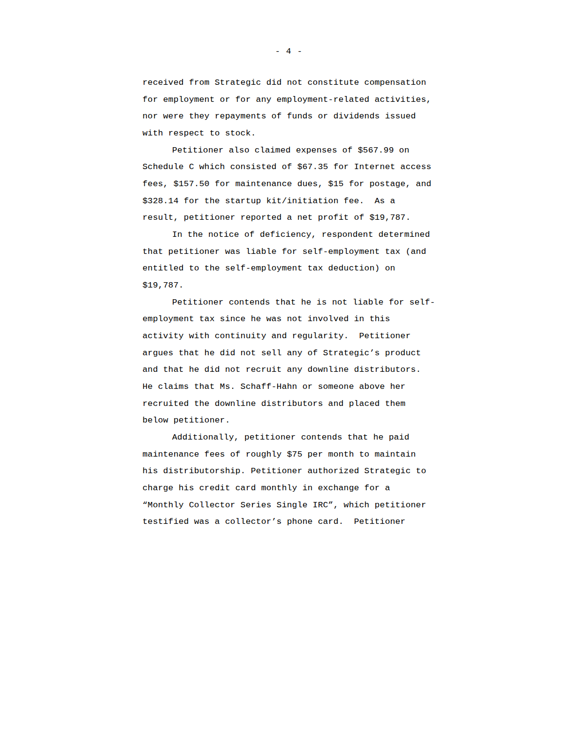- 4 -
received from Strategic did not constitute compensation for employment or for any employment-related activities, nor were they repayments of funds or dividends issued with respect to stock.
Petitioner also claimed expenses of $567.99 on Schedule C which consisted of $67.35 for Internet access fees, $157.50 for maintenance dues, $15 for postage, and $328.14 for the startup kit/initiation fee. As a result, petitioner reported a net profit of $19,787.
In the notice of deficiency, respondent determined that petitioner was liable for self-employment tax (and entitled to the self-employment tax deduction) on $19,787.
Petitioner contends that he is not liable for self-employment tax since he was not involved in this activity with continuity and regularity. Petitioner argues that he did not sell any of Strategic’s product and that he did not recruit any downline distributors. He claims that Ms. Schaff-Hahn or someone above her recruited the downline distributors and placed them below petitioner.
Additionally, petitioner contends that he paid maintenance fees of roughly $75 per month to maintain his distributorship. Petitioner authorized Strategic to charge his credit card monthly in exchange for a “Monthly Collector Series Single IRC”, which petitioner testified was a collector’s phone card. Petitioner